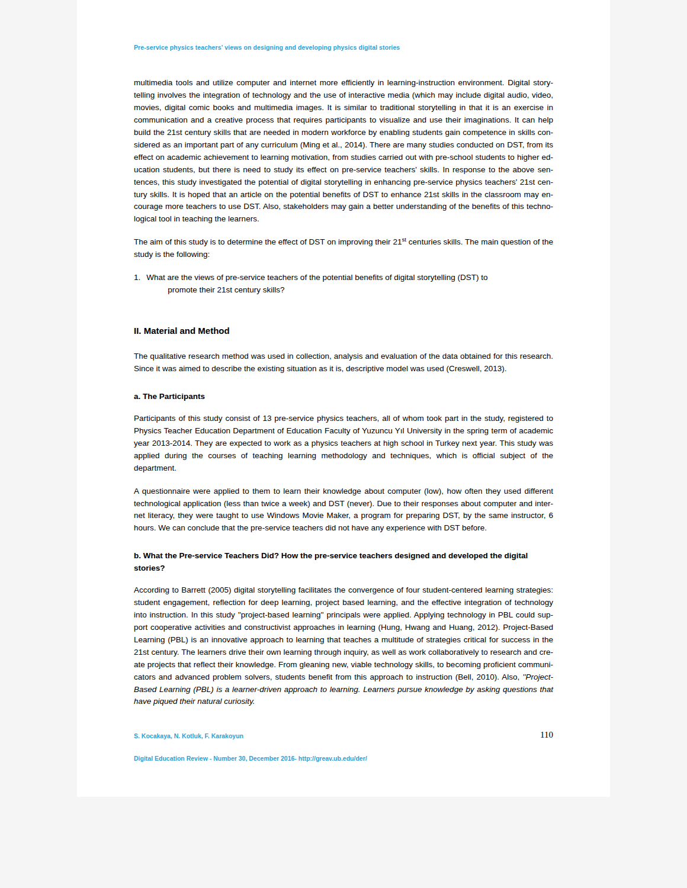Pre-service physics teachers' views on designing and developing physics digital stories
multimedia tools and utilize computer and internet more efficiently in learning-instruction environment. Digital storytelling involves the integration of technology and the use of interactive media (which may include digital audio, video, movies, digital comic books and multimedia images. It is similar to traditional storytelling in that it is an exercise in communication and a creative process that requires participants to visualize and use their imaginations. It can help build the 21st century skills that are needed in modern workforce by enabling students gain competence in skills considered as an important part of any curriculum (Ming et al., 2014). There are many studies conducted on DST, from its effect on academic achievement to learning motivation, from studies carried out with pre-school students to higher education students, but there is need to study its effect on pre-service teachers' skills. In response to the above sentences, this study investigated the potential of digital storytelling in enhancing pre-service physics teachers' 21st century skills. It is hoped that an article on the potential benefits of DST to enhance 21st skills in the classroom may encourage more teachers to use DST. Also, stakeholders may gain a better understanding of the benefits of this technological tool in teaching the learners.
The aim of this study is to determine the effect of DST on improving their 21st centuries skills. The main question of the study is the following:
1. What are the views of pre-service teachers of the potential benefits of digital storytelling (DST) topromote their 21st century skills?
II. Material and Method
The qualitative research method was used in collection, analysis and evaluation of the data obtained for this research. Since it was aimed to describe the existing situation as it is, descriptive model was used (Creswell, 2013).
a. The Participants
Participants of this study consist of 13 pre-service physics teachers, all of whom took part in the study, registered to Physics Teacher Education Department of Education Faculty of Yuzuncu Yıl University in the spring term of academic year 2013-2014. They are expected to work as a physics teachers at high school in Turkey next year. This study was applied during the courses of teaching learning methodology and techniques, which is official subject of the department.
A questionnaire were applied to them to learn their knowledge about computer (low), how often they used different technological application (less than twice a week) and DST (never). Due to their responses about computer and internet literacy, they were taught to use Windows Movie Maker, a program for preparing DST, by the same instructor, 6 hours. We can conclude that the pre-service teachers did not have any experience with DST before.
b. What the Pre-service Teachers Did? How the pre-service teachers designed and developed the digital stories?
According to Barrett (2005) digital storytelling facilitates the convergence of four student-centered learning strategies: student engagement, reflection for deep learning, project based learning, and the effective integration of technology into instruction. In this study ''project-based learning'' principals were applied. Applying technology in PBL could support cooperative activities and constructivist approaches in learning (Hung, Hwang and Huang, 2012). Project-Based Learning (PBL) is an innovative approach to learning that teaches a multitude of strategies critical for success in the 21st century. The learners drive their own learning through inquiry, as well as work collaboratively to research and create projects that reflect their knowledge. From gleaning new, viable technology skills, to becoming proficient communicators and advanced problem solvers, students benefit from this approach to instruction (Bell, 2010). Also, ''Project-Based Learning (PBL) is a learner-driven approach to learning. Learners pursue knowledge by asking questions that have piqued their natural curiosity.
110
S. Kocakaya, N. Kotluk, F. Karakoyun
Digital Education Review - Number 30, December 2016- http://greav.ub.edu/der/